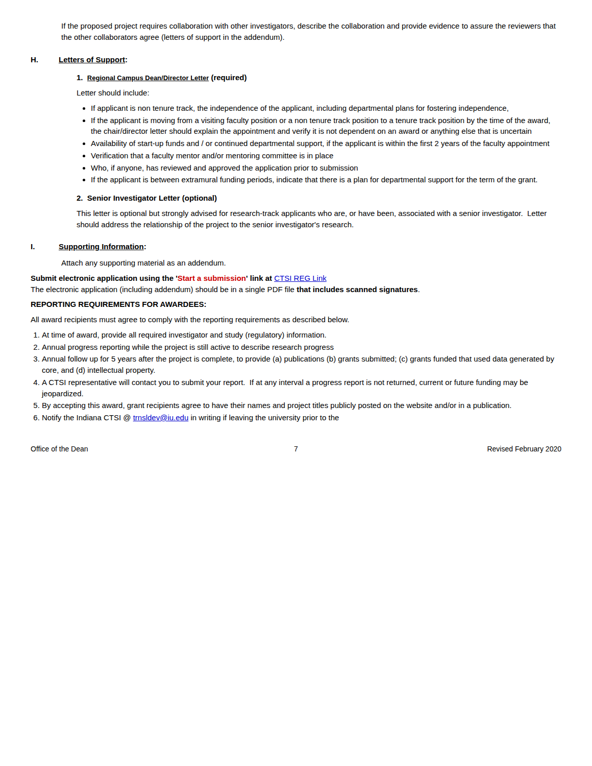If the proposed project requires collaboration with other investigators, describe the collaboration and provide evidence to assure the reviewers that the other collaborators agree (letters of support in the addendum).
H. Letters of Support:
1. Regional Campus Dean/Director Letter (required)
Letter should include:
If applicant is non tenure track, the independence of the applicant, including departmental plans for fostering independence,
If the applicant is moving from a visiting faculty position or a non tenure track position to a tenure track position by the time of the award, the chair/director letter should explain the appointment and verify it is not dependent on an award or anything else that is uncertain
Availability of start-up funds and / or continued departmental support, if the applicant is within the first 2 years of the faculty appointment
Verification that a faculty mentor and/or mentoring committee is in place
Who, if anyone, has reviewed and approved the application prior to submission
If the applicant is between extramural funding periods, indicate that there is a plan for departmental support for the term of the grant.
2. Senior Investigator Letter (optional)
This letter is optional but strongly advised for research-track applicants who are, or have been, associated with a senior investigator. Letter should address the relationship of the project to the senior investigator's research.
I. Supporting Information:
Attach any supporting material as an addendum.
Submit electronic application using the 'Start a submission' link at CTSI REG Link
The electronic application (including addendum) should be in a single PDF file that includes scanned signatures.
REPORTING REQUIREMENTS FOR AWARDEES:
All award recipients must agree to comply with the reporting requirements as described below.
At time of award, provide all required investigator and study (regulatory) information.
Annual progress reporting while the project is still active to describe research progress
Annual follow up for 5 years after the project is complete, to provide (a) publications (b) grants submitted; (c) grants funded that used data generated by core, and (d) intellectual property.
A CTSI representative will contact you to submit your report. If at any interval a progress report is not returned, current or future funding may be jeopardized.
By accepting this award, grant recipients agree to have their names and project titles publicly posted on the website and/or in a publication.
Notify the Indiana CTSI @ trnsldev@iu.edu in writing if leaving the university prior to the
Office of the Dean
7
Revised February 2020